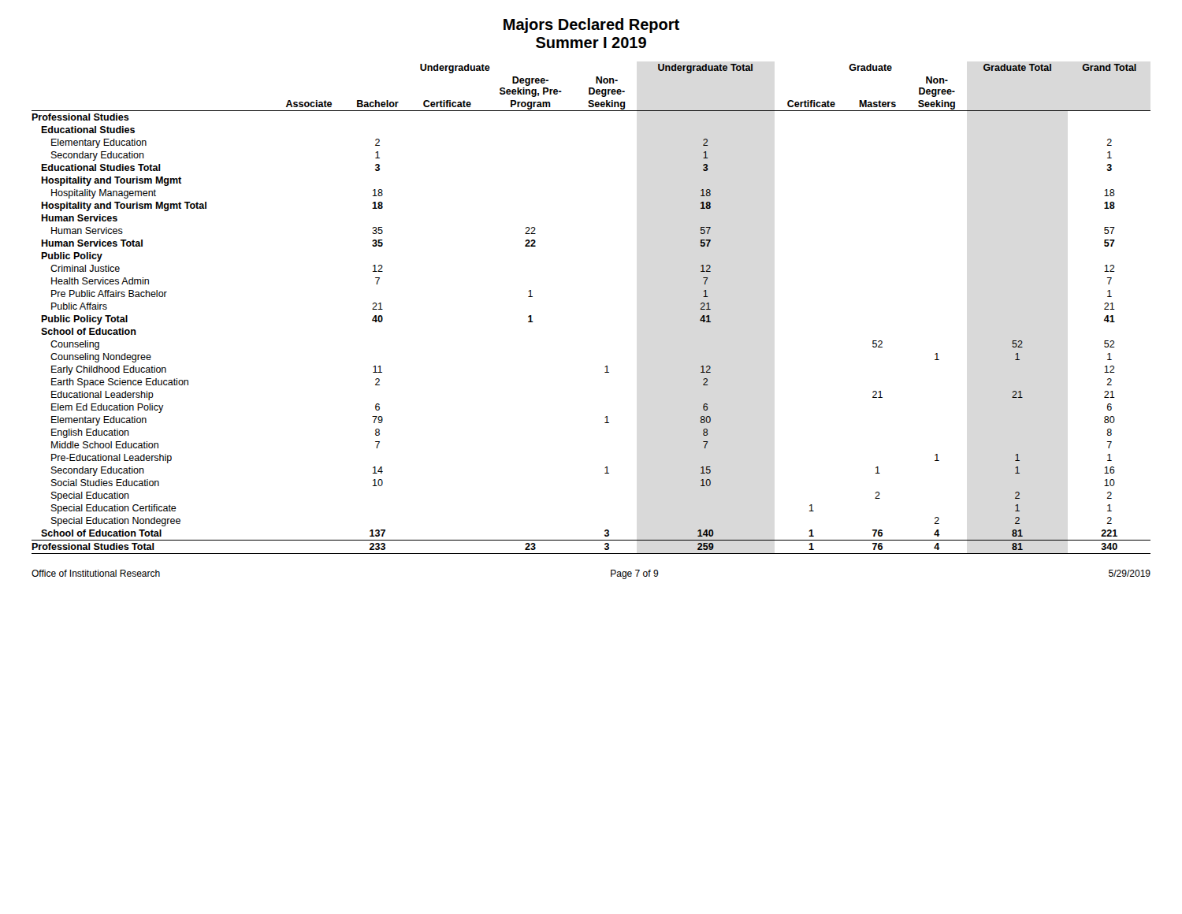Majors Declared Report
Summer I 2019
| | Undergraduate | Undergraduate Total | Graduate | Graduate Total | Grand Total |
| --- | --- | --- | --- | --- | --- |
| | | | | Degree- Seeking, Pre- | Non- Degree- | | | | Non- Degree- | | |
| | Associate | Bachelor | Certificate | Program | Seeking | | Certificate | Masters | Seeking | | |
| Professional Studies | | | | | | | | | | | |
| Educational Studies | | | | | | | | | | | |
| Elementary Education | | 2 | | | | 2 | | | | | 2 |
| Secondary Education | | 1 | | | | 1 | | | | | 1 |
| Educational Studies Total | | 3 | | | | 3 | | | | | 3 |
| Hospitality and Tourism Mgmt | | | | | | | | | | | |
| Hospitality Management | | 18 | | | | 18 | | | | | 18 |
| Hospitality and Tourism Mgmt Total | | 18 | | | | 18 | | | | | 18 |
| Human Services | | | | | | | | | | | |
| Human Services | | 35 | | 22 | | 57 | | | | | 57 |
| Human Services Total | | 35 | | 22 | | 57 | | | | | 57 |
| Public Policy | | | | | | | | | | | |
| Criminal Justice | | 12 | | | | 12 | | | | | 12 |
| Health Services Admin | | 7 | | | | 7 | | | | | 7 |
| Pre Public Affairs Bachelor | | | | 1 | | 1 | | | | | 1 |
| Public Affairs | | 21 | | | | 21 | | | | | 21 |
| Public Policy Total | | 40 | | 1 | | 41 | | | | | 41 |
| School of Education | | | | | | | | | | | |
| Counseling | | | | | | | | 52 | | 52 | 52 |
| Counseling Nondegree | | | | | | | | | 1 | 1 | 1 |
| Early Childhood Education | | 11 | | | 1 | 12 | | | | | 12 |
| Earth Space Science Education | | 2 | | | | 2 | | | | | 2 |
| Educational Leadership | | | | | | | | 21 | | 21 | 21 |
| Elem Ed Education Policy | | 6 | | | | 6 | | | | | 6 |
| Elementary Education | | 79 | | | 1 | 80 | | | | | 80 |
| English Education | | 8 | | | | 8 | | | | | 8 |
| Middle School Education | | 7 | | | | 7 | | | | | 7 |
| Pre-Educational Leadership | | | | | | | | | 1 | 1 | 1 |
| Secondary Education | | 14 | | | 1 | 15 | | 1 | | 1 | 16 |
| Social Studies Education | | 10 | | | | 10 | | | | | 10 |
| Special Education | | | | | | | | 2 | | 2 | 2 |
| Special Education Certificate | | | | | | | 1 | | | 1 | 1 |
| Special Education Nondegree | | | | | | | | | 2 | 2 | 2 |
| School of Education Total | | 137 | | | 3 | 140 | 1 | 76 | 4 | 81 | 221 |
| Professional Studies Total | | 233 | | 23 | 3 | 259 | 1 | 76 | 4 | 81 | 340 |
Office of Institutional Research Page 7 of 9 5/29/2019